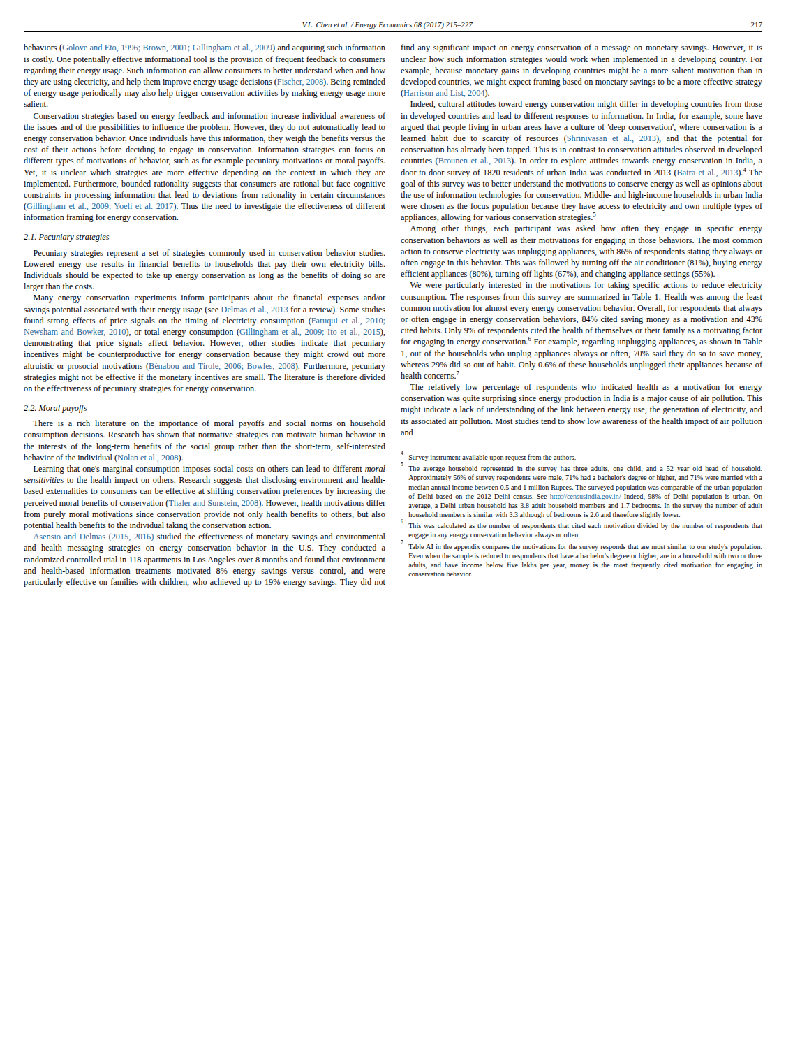V.L. Chen et al. / Energy Economics 68 (2017) 215–227 217
behaviors (Golove and Eto, 1996; Brown, 2001; Gillingham et al., 2009) and acquiring such information is costly. One potentially effective informational tool is the provision of frequent feedback to consumers regarding their energy usage. Such information can allow consumers to better understand when and how they are using electricity, and help them improve energy usage decisions (Fischer, 2008). Being reminded of energy usage periodically may also help trigger conservation activities by making energy usage more salient.
Conservation strategies based on energy feedback and information increase individual awareness of the issues and of the possibilities to influence the problem. However, they do not automatically lead to energy conservation behavior. Once individuals have this information, they weigh the benefits versus the cost of their actions before deciding to engage in conservation. Information strategies can focus on different types of motivations of behavior, such as for example pecuniary motivations or moral payoffs. Yet, it is unclear which strategies are more effective depending on the context in which they are implemented. Furthermore, bounded rationality suggests that consumers are rational but face cognitive constraints in processing information that lead to deviations from rationality in certain circumstances (Gillingham et al., 2009; Yoeli et al. 2017). Thus the need to investigate the effectiveness of different information framing for energy conservation.
2.1. Pecuniary strategies
Pecuniary strategies represent a set of strategies commonly used in conservation behavior studies. Lowered energy use results in financial benefits to households that pay their own electricity bills. Individuals should be expected to take up energy conservation as long as the benefits of doing so are larger than the costs.
Many energy conservation experiments inform participants about the financial expenses and/or savings potential associated with their energy usage (see Delmas et al., 2013 for a review). Some studies found strong effects of price signals on the timing of electricity consumption (Faruqui et al., 2010; Newsham and Bowker, 2010), or total energy consumption (Gillingham et al., 2009; Ito et al., 2015), demonstrating that price signals affect behavior. However, other studies indicate that pecuniary incentives might be counterproductive for energy conservation because they might crowd out more altruistic or prosocial motivations (Bénabou and Tirole, 2006; Bowles, 2008). Furthermore, pecuniary strategies might not be effective if the monetary incentives are small. The literature is therefore divided on the effectiveness of pecuniary strategies for energy conservation.
2.2. Moral payoffs
There is a rich literature on the importance of moral payoffs and social norms on household consumption decisions. Research has shown that normative strategies can motivate human behavior in the interests of the long-term benefits of the social group rather than the short-term, self-interested behavior of the individual (Nolan et al., 2008).
Learning that one's marginal consumption imposes social costs on others can lead to different moral sensitivities to the health impact on others. Research suggests that disclosing environment and health-based externalities to consumers can be effective at shifting conservation preferences by increasing the perceived moral benefits of conservation (Thaler and Sunstein, 2008). However, health motivations differ from purely moral motivations since conservation provide not only health benefits to others, but also potential health benefits to the individual taking the conservation action.
Asensio and Delmas (2015, 2016) studied the effectiveness of monetary savings and environmental and health messaging strategies on energy conservation behavior in the U.S. They conducted a randomized controlled trial in 118 apartments in Los Angeles over 8 months and found that environment and health-based information treatments motivated 8% energy savings versus control, and were particularly effective on families with children, who achieved up to 19% energy savings. They did not find any significant impact on energy conservation of a message on monetary savings. However, it is unclear how such information strategies would work when implemented in a developing country. For example, because monetary gains in developing countries might be a more salient motivation than in developed countries, we might expect framing based on monetary savings to be a more effective strategy (Harrison and List, 2004).
Indeed, cultural attitudes toward energy conservation might differ in developing countries from those in developed countries and lead to different responses to information. In India, for example, some have argued that people living in urban areas have a culture of 'deep conservation', where conservation is a learned habit due to scarcity of resources (Shrinivasan et al., 2013), and that the potential for conservation has already been tapped. This is in contrast to conservation attitudes observed in developed countries (Brounen et al., 2013). In order to explore attitudes towards energy conservation in India, a door-to-door survey of 1820 residents of urban India was conducted in 2013 (Batra et al., 2013).4 The goal of this survey was to better understand the motivations to conserve energy as well as opinions about the use of information technologies for conservation. Middle- and high-income households in urban India were chosen as the focus population because they have access to electricity and own multiple types of appliances, allowing for various conservation strategies.5
Among other things, each participant was asked how often they engage in specific energy conservation behaviors as well as their motivations for engaging in those behaviors. The most common action to conserve electricity was unplugging appliances, with 86% of respondents stating they always or often engage in this behavior. This was followed by turning off the air conditioner (81%), buying energy efficient appliances (80%), turning off lights (67%), and changing appliance settings (55%).
We were particularly interested in the motivations for taking specific actions to reduce electricity consumption. The responses from this survey are summarized in Table 1. Health was among the least common motivation for almost every energy conservation behavior. Overall, for respondents that always or often engage in energy conservation behaviors, 84% cited saving money as a motivation and 43% cited habits. Only 9% of respondents cited the health of themselves or their family as a motivating factor for engaging in energy conservation.6 For example, regarding unplugging appliances, as shown in Table 1, out of the households who unplug appliances always or often, 70% said they do so to save money, whereas 29% did so out of habit. Only 0.6% of these households unplugged their appliances because of health concerns.7
The relatively low percentage of respondents who indicated health as a motivation for energy conservation was quite surprising since energy production in India is a major cause of air pollution. This might indicate a lack of understanding of the link between energy use, the generation of electricity, and its associated air pollution. Most studies tend to show low awareness of the health impact of air pollution and
4 Survey instrument available upon request from the authors.
5 The average household represented in the survey has three adults, one child, and a 52 year old head of household. Approximately 56% of survey respondents were male, 71% had a bachelor's degree or higher, and 71% were married with a median annual income between 0.5 and 1 million Rupees. The surveyed population was comparable of the urban population of Delhi based on the 2012 Delhi census. See http://censusindia.gov.in/ Indeed, 98% of Delhi population is urban. On average, a Delhi urban household has 3.8 adult household members and 1.7 bedrooms. In the survey the number of adult household members is similar with 3.3 although of bedrooms is 2.6 and therefore slightly lower.
6 This was calculated as the number of respondents that cited each motivation divided by the number of respondents that engage in any energy conservation behavior always or often.
7 Table AI in the appendix compares the motivations for the survey responds that are most similar to our study's population. Even when the sample is reduced to respondents that have a bachelor's degree or higher, are in a household with two or three adults, and have income below five lakhs per year, money is the most frequently cited motivation for engaging in conservation behavior.